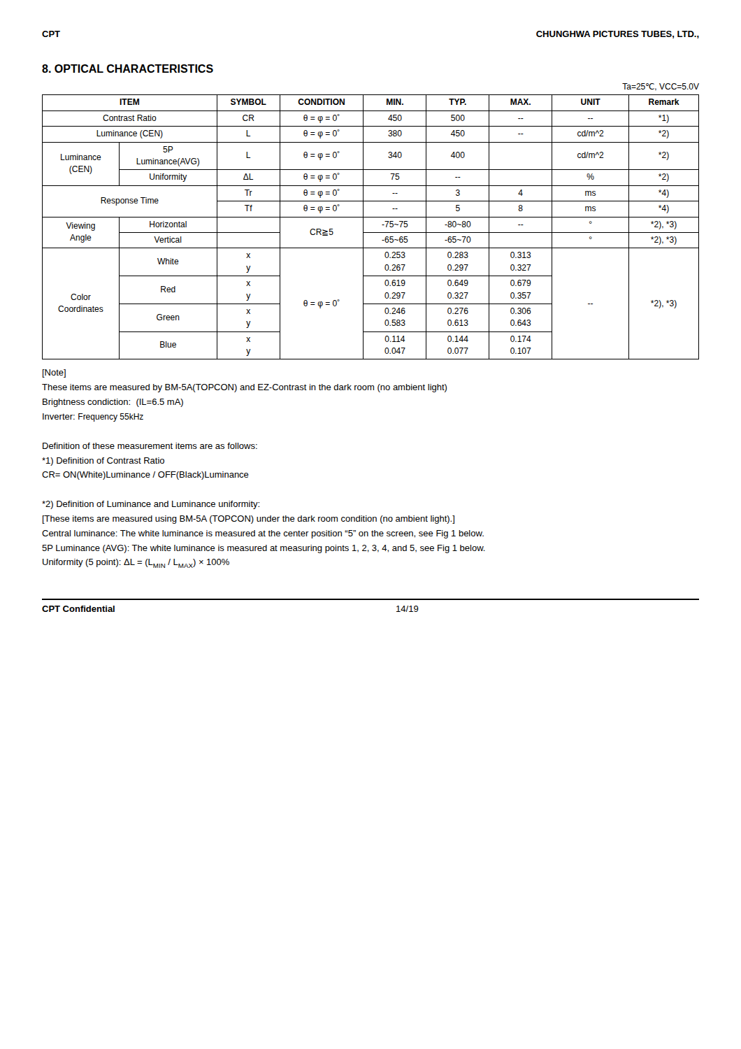CPT CHUNGHWA PICTURES TUBES, LTD.,
8. OPTICAL CHARACTERISTICS
Ta=25℃, VCC=5.0V
| ITEM | SYMBOL | CONDITION | MIN. | TYP. | MAX. | UNIT | Remark |
| --- | --- | --- | --- | --- | --- | --- | --- |
| Contrast Ratio | CR | θ = φ = 0˚ | 450 | 500 | -- | -- | *1) |
| Luminance (CEN) | L | θ = φ = 0˚ | 380 | 450 | -- | cd/m^2 | *2) |
| Luminance (CEN) | 5P Luminance(AVG) | L | θ = φ = 0˚ | 340 | 400 | | cd/m^2 | *2) |
| Uniformity | ΔL | θ = φ = 0˚ | 75 | -- | | % | *2) |
| Response Time | Tr | θ = φ = 0˚ | -- | 3 | 4 | ms | *4) |
| Tf | θ = φ = 0˚ | -- | 5 | 8 | ms | *4) |
| Viewing Angle | Horizontal | | CR≧5 | -75~75 | -80~80 | -- | ° | *2), *3) |
| Vertical | | -65~65 | -65~70 | | ° | *2), *3) |
| Color Coordinates | White | x y | θ = φ = 0˚ | 0.253 0.267 | 0.283 0.297 | 0.313 0.327 | -- | *2), *3) |
| Red | x y | 0.619 0.297 | 0.649 0.327 | 0.679 0.357 |
| Green | x y | 0.246 0.583 | 0.276 0.613 | 0.306 0.643 |
| Blue | x y | 0.114 0.047 | 0.144 0.077 | 0.174 0.107 |
[Note]
These items are measured by BM-5A(TOPCON) and EZ-Contrast in the dark room (no ambient light)
Brightness condiction: (IL=6.5 mA)
Inverter: Frequency 55kHz
Definition of these measurement items are as follows:
*1) Definition of Contrast Ratio
CR= ON(White)Luminance / OFF(Black)Luminance
*2) Definition of Luminance and Luminance uniformity:
[These items are measured using BM-5A (TOPCON) under the dark room condition (no ambient light).]
Central luminance: The white luminance is measured at the center position “5” on the screen, see Fig 1 below.
5P Luminance (AVG): The white luminance is measured at measuring points 1, 2, 3, 4, and 5, see Fig 1 below.
Uniformity (5 point): ΔL = (LMIN / LMAX) × 100%
CPT Confidential 14/19